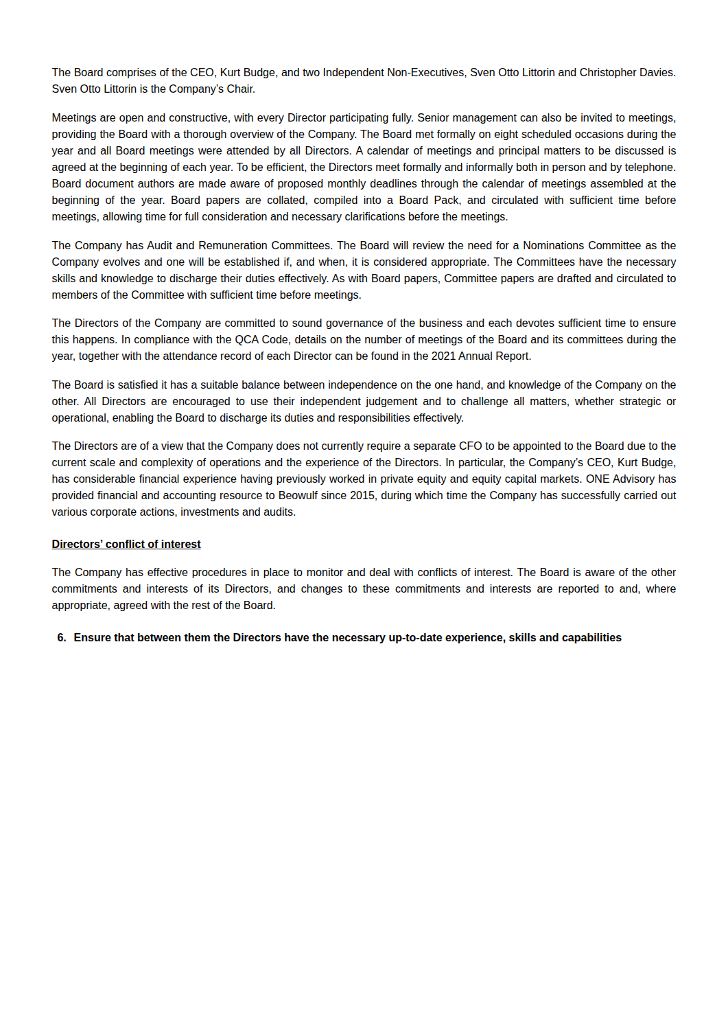The Board comprises of the CEO, Kurt Budge, and two Independent Non-Executives, Sven Otto Littorin and Christopher Davies. Sven Otto Littorin is the Company’s Chair.
Meetings are open and constructive, with every Director participating fully. Senior management can also be invited to meetings, providing the Board with a thorough overview of the Company. The Board met formally on eight scheduled occasions during the year and all Board meetings were attended by all Directors. A calendar of meetings and principal matters to be discussed is agreed at the beginning of each year. To be efficient, the Directors meet formally and informally both in person and by telephone. Board document authors are made aware of proposed monthly deadlines through the calendar of meetings assembled at the beginning of the year. Board papers are collated, compiled into a Board Pack, and circulated with sufficient time before meetings, allowing time for full consideration and necessary clarifications before the meetings.
The Company has Audit and Remuneration Committees. The Board will review the need for a Nominations Committee as the Company evolves and one will be established if, and when, it is considered appropriate. The Committees have the necessary skills and knowledge to discharge their duties effectively. As with Board papers, Committee papers are drafted and circulated to members of the Committee with sufficient time before meetings.
The Directors of the Company are committed to sound governance of the business and each devotes sufficient time to ensure this happens. In compliance with the QCA Code, details on the number of meetings of the Board and its committees during the year, together with the attendance record of each Director can be found in the 2021 Annual Report.
The Board is satisfied it has a suitable balance between independence on the one hand, and knowledge of the Company on the other. All Directors are encouraged to use their independent judgement and to challenge all matters, whether strategic or operational, enabling the Board to discharge its duties and responsibilities effectively.
The Directors are of a view that the Company does not currently require a separate CFO to be appointed to the Board due to the current scale and complexity of operations and the experience of the Directors. In particular, the Company’s CEO, Kurt Budge, has considerable financial experience having previously worked in private equity and equity capital markets. ONE Advisory has provided financial and accounting resource to Beowulf since 2015, during which time the Company has successfully carried out various corporate actions, investments and audits.
Directors’ conflict of interest
The Company has effective procedures in place to monitor and deal with conflicts of interest. The Board is aware of the other commitments and interests of its Directors, and changes to these commitments and interests are reported to and, where appropriate, agreed with the rest of the Board.
Ensure that between them the Directors have the necessary up-to-date experience, skills and capabilities